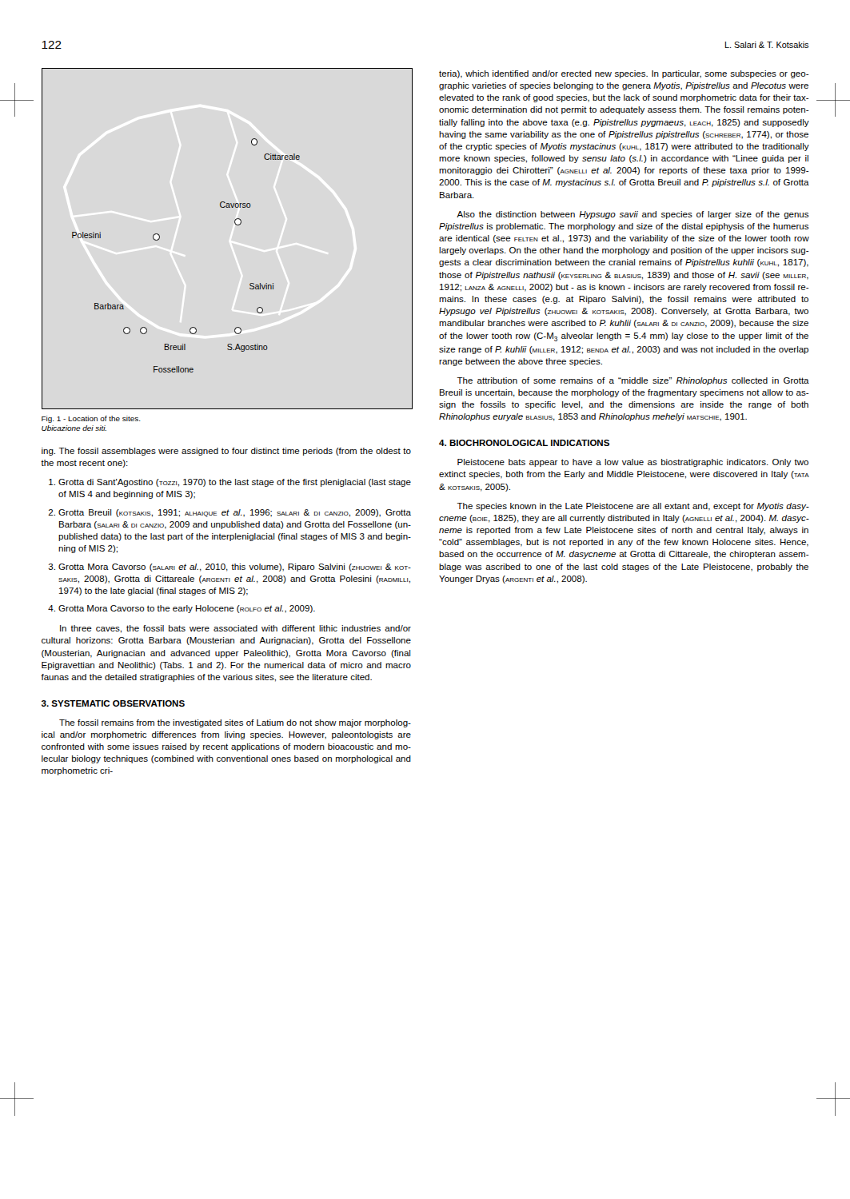122 L. Salari & T. Kotsakis
Cittareale Cavorso Polesini Salvini Barbara Breuil S.Agostino Fossellone
Fig. 1 - Location of the sites.
Ubicazione dei siti.
ing. The fossil assemblages were assigned to four distinct time periods (from the oldest to the most recent one):
Grotta di Sant'Agostino (Tozzi, 1970) to the last stage of the first pleniglacial (last stage of MIS 4 and beginning of MIS 3);
Grotta Breuil (Kotsakis, 1991; Alhaique et al., 1996; Salari & Di Canzio, 2009), Grotta Barbara (Salari & Di Canzio, 2009 and unpublished data) and Grotta del Fossellone (unpublished data) to the last part of the interpleniglacial (final stages of MIS 3 and beginning of MIS 2);
Grotta Mora Cavorso (Salari et al., 2010, this volume), Riparo Salvini (Zhuowei & Kotsakis, 2008), Grotta di Cittareale (Argenti et al., 2008) and Grotta Polesini (Radmilli, 1974) to the late glacial (final stages of MIS 2);
Grotta Mora Cavorso to the early Holocene (Rolfo et al., 2009).
In three caves, the fossil bats were associated with different lithic industries and/or cultural horizons: Grotta Barbara (Mousterian and Aurignacian), Grotta del Fossellone (Mousterian, Aurignacian and advanced upper Paleolithic), Grotta Mora Cavorso (final Epigravettian and Neolithic) (Tabs. 1 and 2). For the numerical data of micro and macro faunas and the detailed stratigraphies of the various sites, see the literature cited.
3. SYSTEMATIC OBSERVATIONS
The fossil remains from the investigated sites of Latium do not show major morphological and/or morphometric differences from living species. However, paleontologists are confronted with some issues raised by recent applications of modern bioacoustic and molecular biology techniques (combined with conventional ones based on morphological and morphometric cri-
teria), which identified and/or erected new species. In particular, some subspecies or geographic varieties of species belonging to the genera Myotis, Pipistrellus and Plecotus were elevated to the rank of good species, but the lack of sound morphometric data for their taxonomic determination did not permit to adequately assess them. The fossil remains potentially falling into the above taxa (e.g. Pipistrellus pygmaeus, Leach, 1825) and supposedly having the same variability as the one of Pipistrellus pipistrellus (Schreber, 1774), or those of the cryptic species of Myotis mystacinus (Kuhl, 1817) were attributed to the traditionally more known species, followed by sensu lato (s.l.) in accordance with “Linee guida per il monitoraggio dei Chirotteri” (Agnelli et al. 2004) for reports of these taxa prior to 1999-2000. This is the case of M. mystacinus s.l. of Grotta Breuil and P. pipistrellus s.l. of Grotta Barbara.
Also the distinction between Hypsugo savii and species of larger size of the genus Pipistrellus is problematic. The morphology and size of the distal epiphysis of the humerus are identical (see Felten et al., 1973) and the variability of the size of the lower tooth row largely overlaps. On the other hand the morphology and position of the upper incisors suggests a clear discrimination between the cranial remains of Pipistrellus kuhlii (Kuhl, 1817), those of Pipistrellus nathusii (Keyserling & Blasius, 1839) and those of H. savii (see Miller, 1912; Lanza & Agnelli, 2002) but - as is known - incisors are rarely recovered from fossil remains. In these cases (e.g. at Riparo Salvini), the fossil remains were attributed to Hypsugo vel Pipistrellus (Zhuowei & Kotsakis, 2008). Conversely, at Grotta Barbara, two mandibular branches were ascribed to P. kuhlii (Salari & Di Canzio, 2009), because the size of the lower tooth row (C-M3 alveolar length = 5.4 mm) lay close to the upper limit of the size range of P. kuhlii (Miller, 1912; Benda et al., 2003) and was not included in the overlap range between the above three species.
The attribution of some remains of a “middle size” Rhinolophus collected in Grotta Breuil is uncertain, because the morphology of the fragmentary specimens not allow to assign the fossils to specific level, and the dimensions are inside the range of both Rhinolophus euryale Blasius, 1853 and Rhinolophus mehelyi Matschie, 1901.
4. BIOCHRONOLOGICAL INDICATIONS
Pleistocene bats appear to have a low value as biostratigraphic indicators. Only two extinct species, both from the Early and Middle Pleistocene, were discovered in Italy (Tata & Kotsakis, 2005).
The species known in the Late Pleistocene are all extant and, except for Myotis dasycneme (Boie, 1825), they are all currently distributed in Italy (Agnelli et al., 2004). M. dasycneme is reported from a few Late Pleistocene sites of north and central Italy, always in “cold” assemblages, but is not reported in any of the few known Holocene sites. Hence, based on the occurrence of M. dasycneme at Grotta di Cittareale, the chiropteran assemblage was ascribed to one of the last cold stages of the Late Pleistocene, probably the Younger Dryas (Argenti et al., 2008).